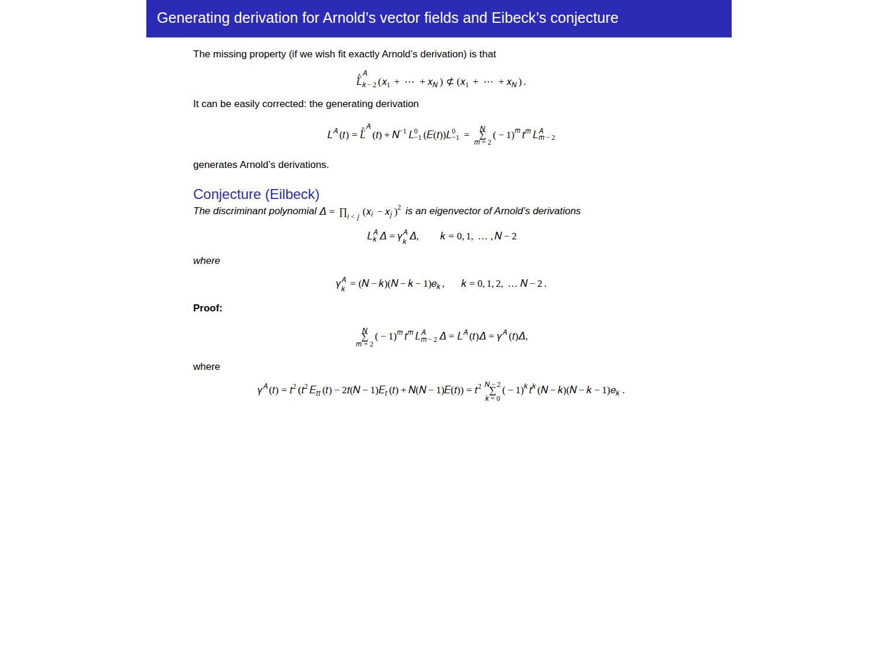Generating derivation for Arnold’s vector fields and Eibeck’s conjecture
The missing property (if we wish fit exactly Arnold’s derivation) is that
L^k−2A (x1+⋯+xN) ⊄ (x1+⋯+xN) .
It can be easily corrected: the generating derivation
LA(t) = L^A(t) + N−1 L−10 (E(t)) L−10 = ∑ m=2 N (−1)m tm Lm−2A
generates Arnold’s derivations.
Conjecture (Eilbeck)
The discriminant polynomial Δ= ∏i<j (xi−xj)2 is an eigenvector of Arnold’s derivations
LkAΔ = γkAΔ , k=0,1,…,N−2
where
γkA = (N−k) (N−k−1) ek , k=0,1,2,…N−2.
Proof:
∑ m=2 N (−1)m tm Lm−2A Δ = LA(t)Δ = γA(t)Δ ,
where
γA(t) = t2 ( t2 Ett(t) − 2t(N−1) Et(t) + N(N−1) E(t) ) = t2 ∑ k=0 N−2 (−1)k tk (N−k) (N−k−1) ek .